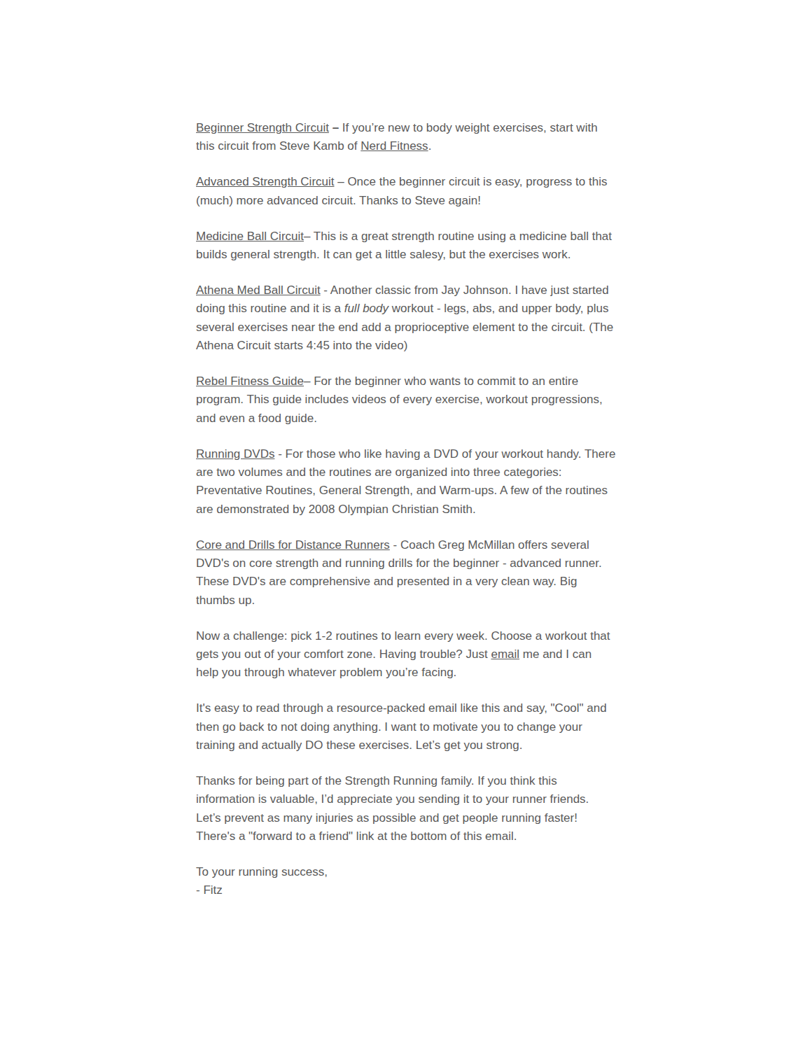Beginner Strength Circuit – If you’re new to body weight exercises, start with this circuit from Steve Kamb of Nerd Fitness.
Advanced Strength Circuit – Once the beginner circuit is easy, progress to this (much) more advanced circuit. Thanks to Steve again!
Medicine Ball Circuit– This is a great strength routine using a medicine ball that builds general strength. It can get a little salesy, but the exercises work.
Athena Med Ball Circuit - Another classic from Jay Johnson. I have just started doing this routine and it is a full body workout - legs, abs, and upper body, plus several exercises near the end add a proprioceptive element to the circuit. (The Athena Circuit starts 4:45 into the video)
Rebel Fitness Guide– For the beginner who wants to commit to an entire program. This guide includes videos of every exercise, workout progressions, and even a food guide.
Running DVDs - For those who like having a DVD of your workout handy. There are two volumes and the routines are organized into three categories: Preventative Routines, General Strength, and Warm-ups. A few of the routines are demonstrated by 2008 Olympian Christian Smith.
Core and Drills for Distance Runners - Coach Greg McMillan offers several DVD's on core strength and running drills for the beginner - advanced runner. These DVD's are comprehensive and presented in a very clean way. Big thumbs up.
Now a challenge: pick 1-2 routines to learn every week. Choose a workout that gets you out of your comfort zone. Having trouble? Just email me and I can help you through whatever problem you’re facing.
It's easy to read through a resource-packed email like this and say, "Cool" and then go back to not doing anything. I want to motivate you to change your training and actually DO these exercises. Let’s get you strong.
Thanks for being part of the Strength Running family. If you think this information is valuable, I’d appreciate you sending it to your runner friends. Let’s prevent as many injuries as possible and get people running faster! There's a "forward to a friend" link at the bottom of this email.
To your running success,
- Fitz